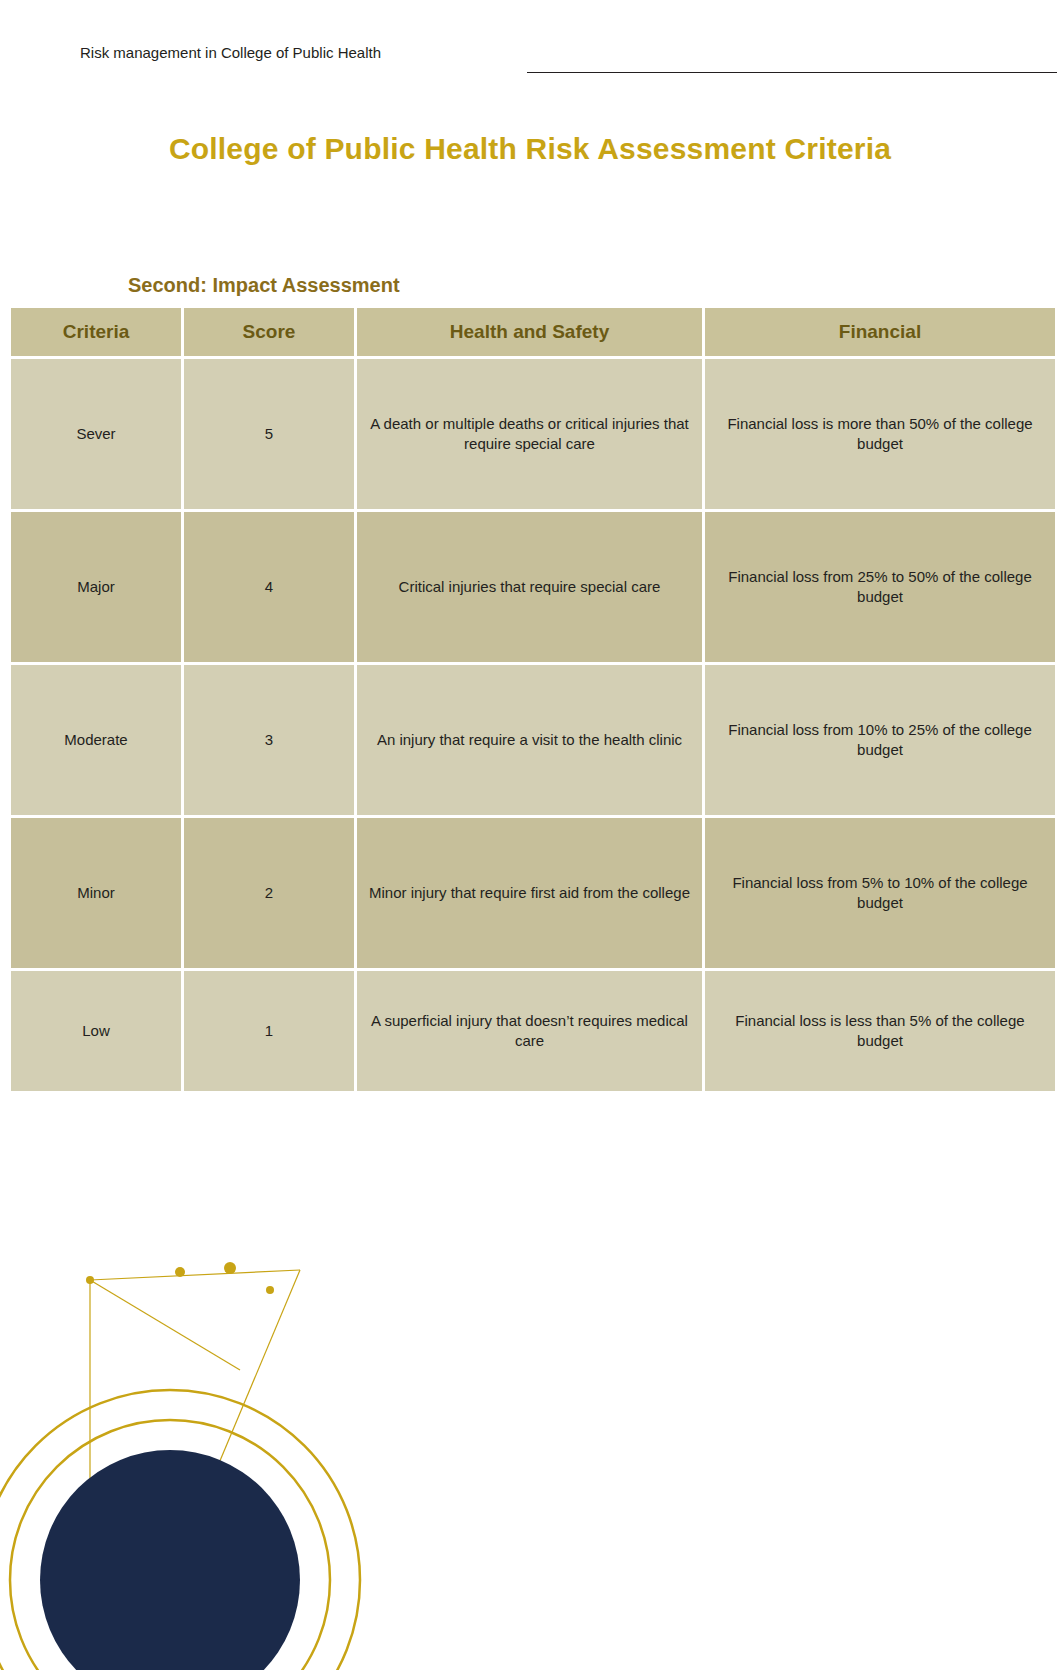Risk management in College of Public Health
College of Public Health Risk Assessment Criteria
Second: Impact Assessment
| Criteria | Score | Health and Safety | Financial |
| --- | --- | --- | --- |
| Sever | 5 | A death or multiple deaths or critical injuries that require special care | Financial loss is more than 50% of the college budget |
| Major | 4 | Critical injuries that require special care | Financial loss from 25% to 50% of the college budget |
| Moderate | 3 | An injury that require a visit to the health clinic | Financial loss from 10% to 25% of the college budget |
| Minor | 2 | Minor injury that require first aid from the college | Financial loss from 5% to 10% of the college budget |
| Low | 1 | A superficial injury that doesn’t requires medical care | Financial loss is less than 5% of the college budget |